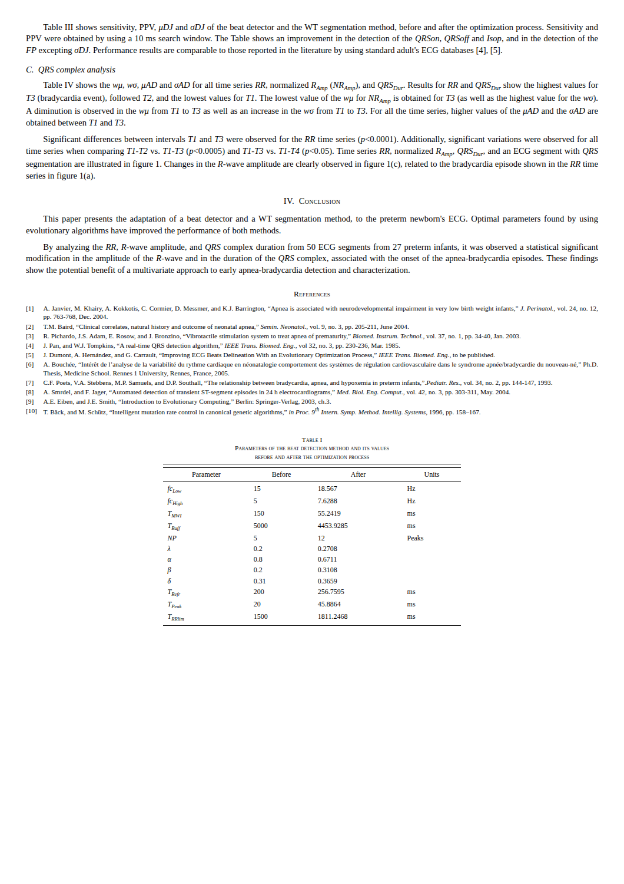Table III shows sensitivity, PPV, μDJ and σDJ of the beat detector and the WT segmentation method, before and after the optimization process. Sensitivity and PPV were obtained by using a 10 ms search window. The Table shows an improvement in the detection of the QRSon, QRSoff and Isop, and in the detection of the FP excepting σDJ. Performance results are comparable to those reported in the literature by using standard adult's ECG databases [4], [5].
C. QRS complex analysis
Table IV shows the wμ, wσ, μAD and σAD for all time series RR, normalized RAmp (NRAmp), and QRSDur. Results for RR and QRSDur show the highest values for T3 (bradycardia event), followed T2, and the lowest values for T1. The lowest value of the wμ for NRAmp is obtained for T3 (as well as the highest value for the wσ). A diminution is observed in the wμ from T1 to T3 as well as an increase in the wσ from T1 to T3. For all the time series, higher values of the μAD and the σAD are obtained between T1 and T3.
Significant differences between intervals T1 and T3 were observed for the RR time series (p<0.0001). Additionally, significant variations were observed for all time series when comparing T1-T2 vs. T1-T3 (p<0.0005) and T1-T3 vs. T1-T4 (p<0.05). Time series RR, normalized RAmp, QRSDur, and an ECG segment with QRS segmentation are illustrated in figure 1. Changes in the R-wave amplitude are clearly observed in figure 1(c), related to the bradycardia episode shown in the RR time series in figure 1(a).
IV. Conclusion
This paper presents the adaptation of a beat detector and a WT segmentation method, to the preterm newborn's ECG. Optimal parameters found by using evolutionary algorithms have improved the performance of both methods.
By analyzing the RR, R-wave amplitude, and QRS complex duration from 50 ECG segments from 27 preterm infants, it was observed a statistical significant modification in the amplitude of the R-wave and in the duration of the QRS complex, associated with the onset of the apnea-bradycardia episodes. These findings show the potential benefit of a multivariate approach to early apnea-bradycardia detection and characterization.
References
A. Janvier, M. Khairy, A. Kokkotis, C. Cormier, D. Messmer, and K.J. Barrington, “Apnea is associated with neurodevelopmental impairment in very low birth weight infants,” J. Perinatol., vol. 24, no. 12, pp. 763-768, Dec. 2004.
T.M. Baird, “Clinical correlates, natural history and outcome of neonatal apnea,” Semin. Neonatol., vol. 9, no. 3, pp. 205-211, June 2004.
R. Pichardo, J.S. Adam, E. Rosow, and J. Bronzino, “Vibrotactile stimulation system to treat apnea of prematurity,” Biomed. Instrum. Technol., vol. 37, no. 1, pp. 34-40, Jan. 2003.
J. Pan, and W.J. Tompkins, “A real-time QRS detection algorithm,” IEEE Trans. Biomed. Eng., vol 32, no. 3, pp. 230-236, Mar. 1985.
J. Dumont, A. Hernández, and G. Carrault, “Improving ECG Beats Delineation With an Evolutionary Optimization Process,” IEEE Trans. Biomed. Eng., to be published.
A. Bouchée, “Intérêt de l’analyse de la variabilité du rythme cardiaque en néonatalogie comportement des systèmes de régulation cardiovasculaire dans le syndrome apnée/bradycardie du nouveau-né,” Ph.D. Thesis, Medicine School. Rennes 1 University, Rennes, France, 2005.
C.F. Poets, V.A. Stebbens, M.P. Samuels, and D.P. Southall, “The relationship between bradycardia, apnea, and hypoxemia in preterm infants,”.Pediatr. Res., vol. 34, no. 2, pp. 144-147, 1993.
A. Smrdel, and F. Jager, “Automated detection of transient ST-segment episodes in 24 h electrocardiograms,” Med. Biol. Eng. Comput., vol. 42, no. 3, pp. 303-311, May. 2004.
A.E. Eiben, and J.E. Smith, “Introduction to Evolutionary Computing,” Berlin: Springer-Verlag, 2003, ch.3.
T. Bäck, and M. Schütz, “Intelligent mutation rate control in canonical genetic algorithms,” in Proc. 9th Intern. Symp. Method. Intellig. Systems, 1996, pp. 158–167.
Table I
Parameters of the beat detection method and its values
before and after the optimization process
| Parameter | Before | After | Units |
| --- | --- | --- | --- |
| fc Low | 15 | 18.567 | Hz |
| fc High | 5 | 7.6288 | Hz |
| T MWI | 150 | 55.2419 | ms |
| T Buff | 5000 | 4453.9285 | ms |
| NP | 5 | 12 | Peaks |
| λ | 0.2 | 0.2708 | |
| α | 0.8 | 0.6711 | |
| β | 0.2 | 0.3108 | |
| δ | 0.31 | 0.3659 | |
| T Refr | 200 | 256.7595 | ms |
| T Peak | 20 | 45.8864 | ms |
| T RRlim | 1500 | 1811.2468 | ms |